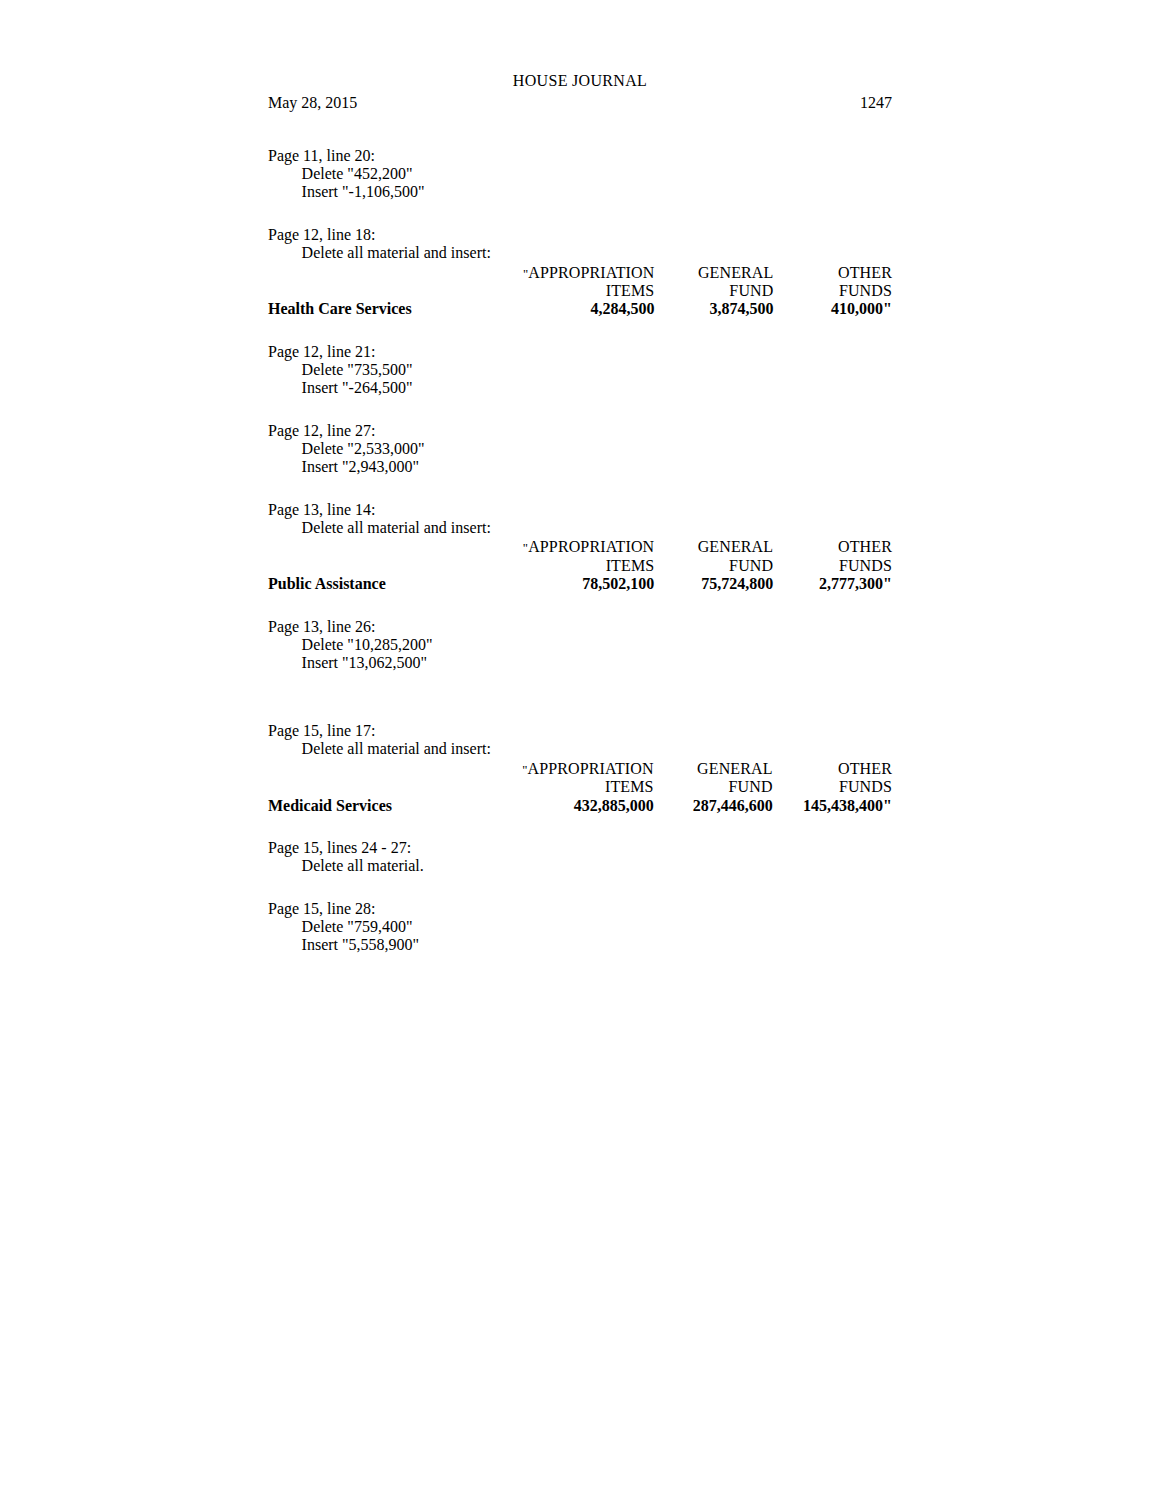HOUSE JOURNAL
May 28, 2015 1247
Page 11, line 20:
Delete "452,200"
Insert "-1,106,500"
Page 12, line 18:
Delete all material and insert:
| | " APPROPRIATION | GENERAL | OTHER |
| | ITEMS | FUND | FUNDS |
| Health Care Services | 4,284,500 | 3,874,500 | 410,000" |
Page 12, line 21:
Delete "735,500"
Insert "-264,500"
Page 12, line 27:
Delete "2,533,000"
Insert "2,943,000"
Page 13, line 14:
Delete all material and insert:
| | " APPROPRIATION | GENERAL | OTHER |
| | ITEMS | FUND | FUNDS |
| Public Assistance | 78,502,100 | 75,724,800 | 2,777,300" |
Page 13, line 26:
Delete "10,285,200"
Insert "13,062,500"
Page 15, line 17:
Delete all material and insert:
| | " APPROPRIATION | GENERAL | OTHER |
| | ITEMS | FUND | FUNDS |
| Medicaid Services | 432,885,000 | 287,446,600 | 145,438,400" |
Page 15, lines 24 - 27:
Delete all material.
Page 15, line 28:
Delete "759,400"
Insert "5,558,900"